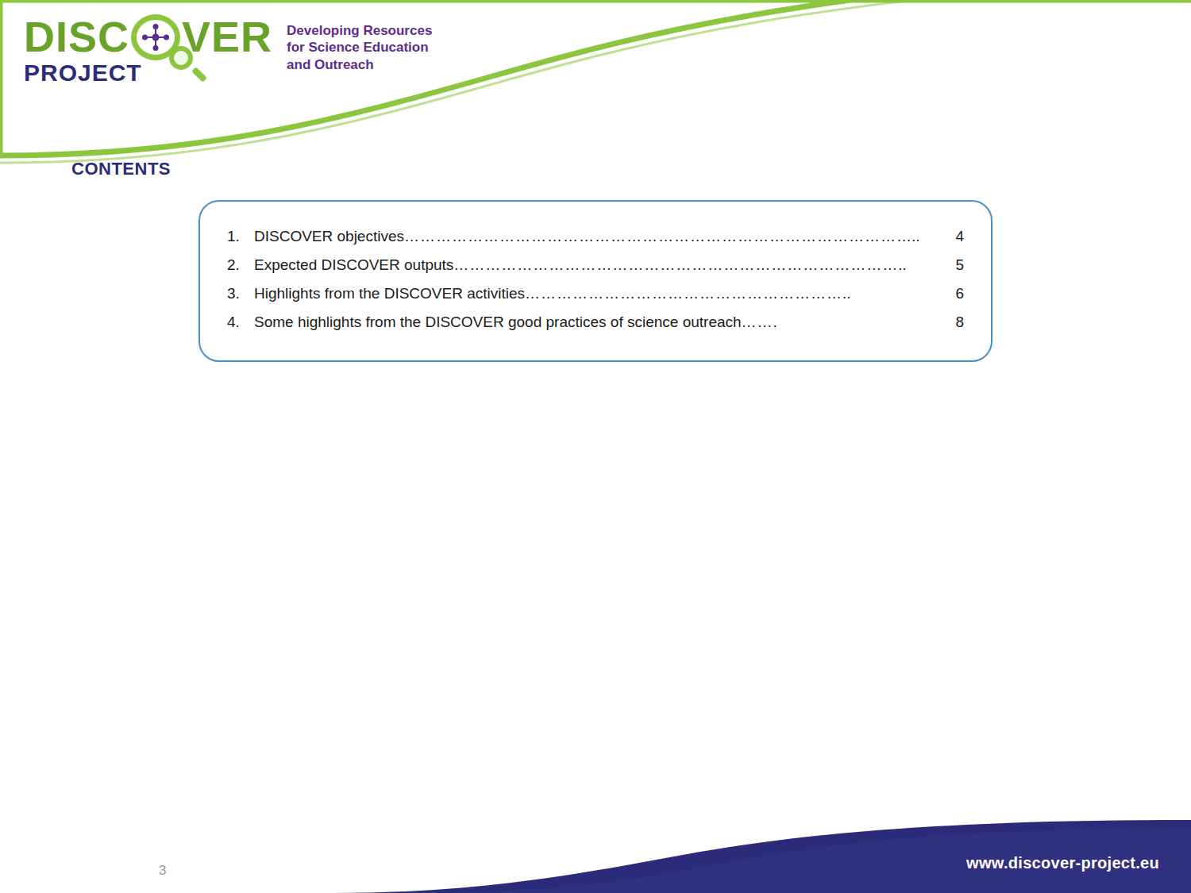DISC VER
PROJECT
Developing Resources
for Science Education
and Outreach
CONTENTS
DISCOVER objectives…………………………………………………………………………………….. 4
Expected DISCOVER outputs………………………………………………………………………….. 5
Highlights from the DISCOVER activities…………………………………………………….. 6
Some highlights from the DISCOVER good practices of science outreach……. 8
3
www.discover-project.eu